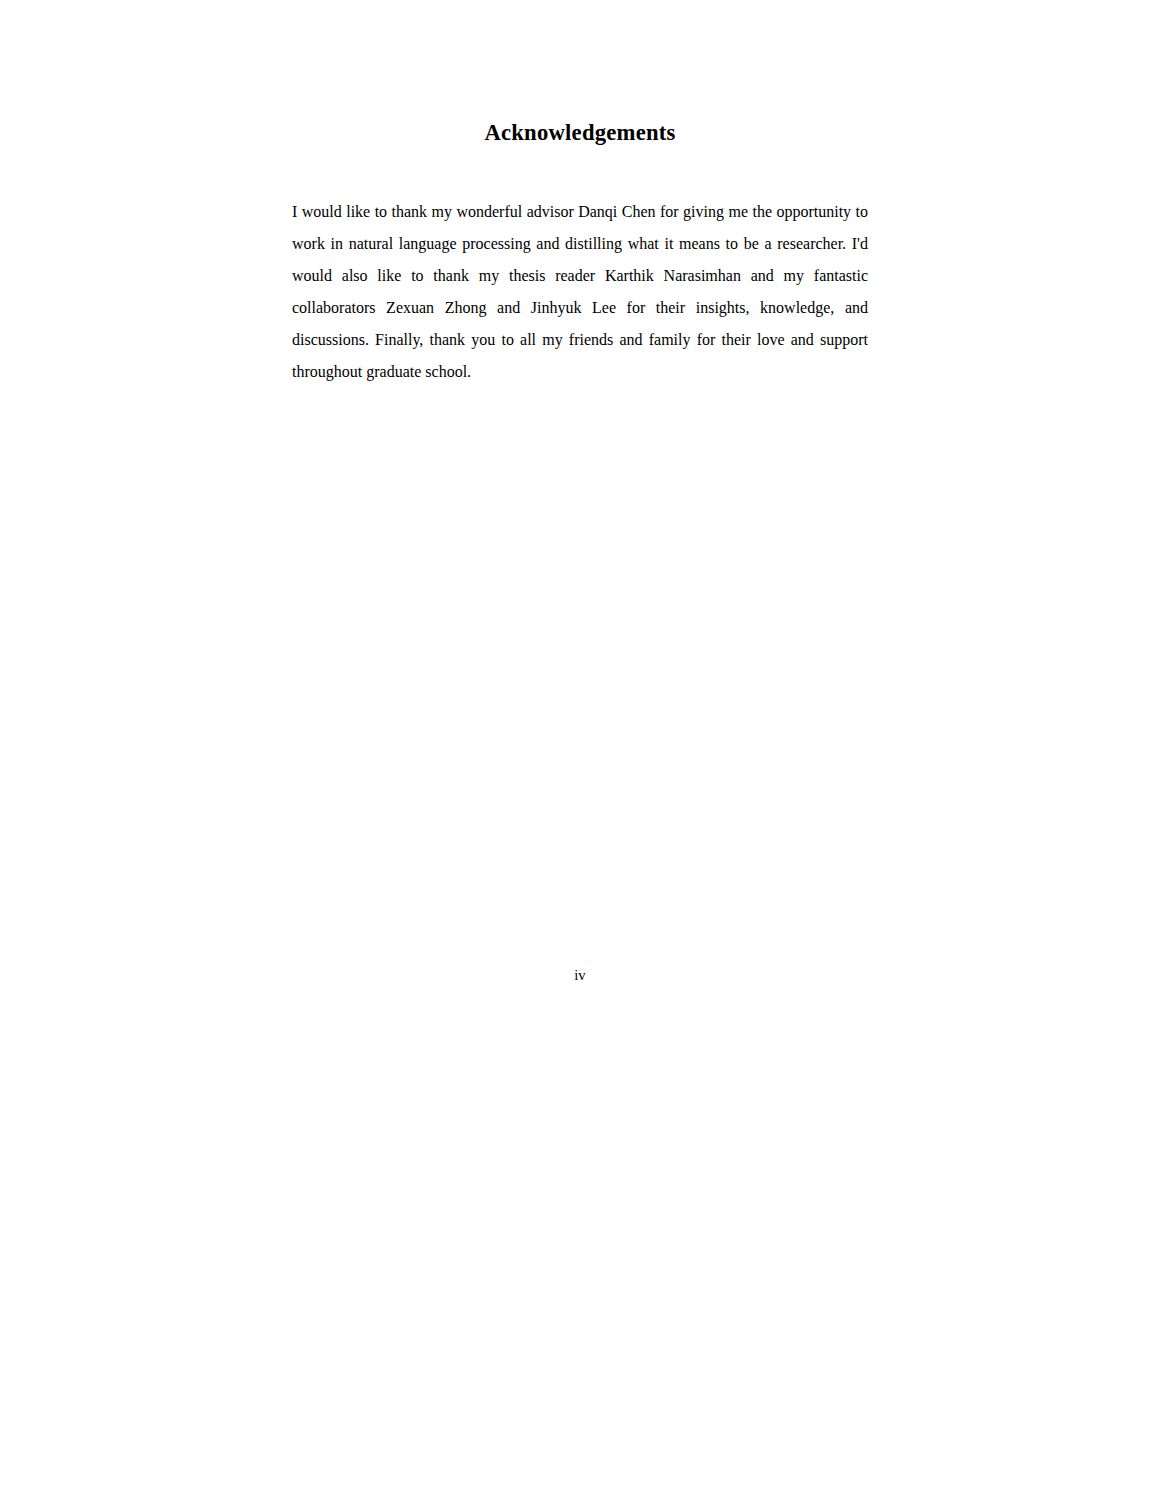Acknowledgements
I would like to thank my wonderful advisor Danqi Chen for giving me the opportunity to work in natural language processing and distilling what it means to be a researcher. I'd would also like to thank my thesis reader Karthik Narasimhan and my fantastic collaborators Zexuan Zhong and Jinhyuk Lee for their insights, knowledge, and discussions. Finally, thank you to all my friends and family for their love and support throughout graduate school.
iv